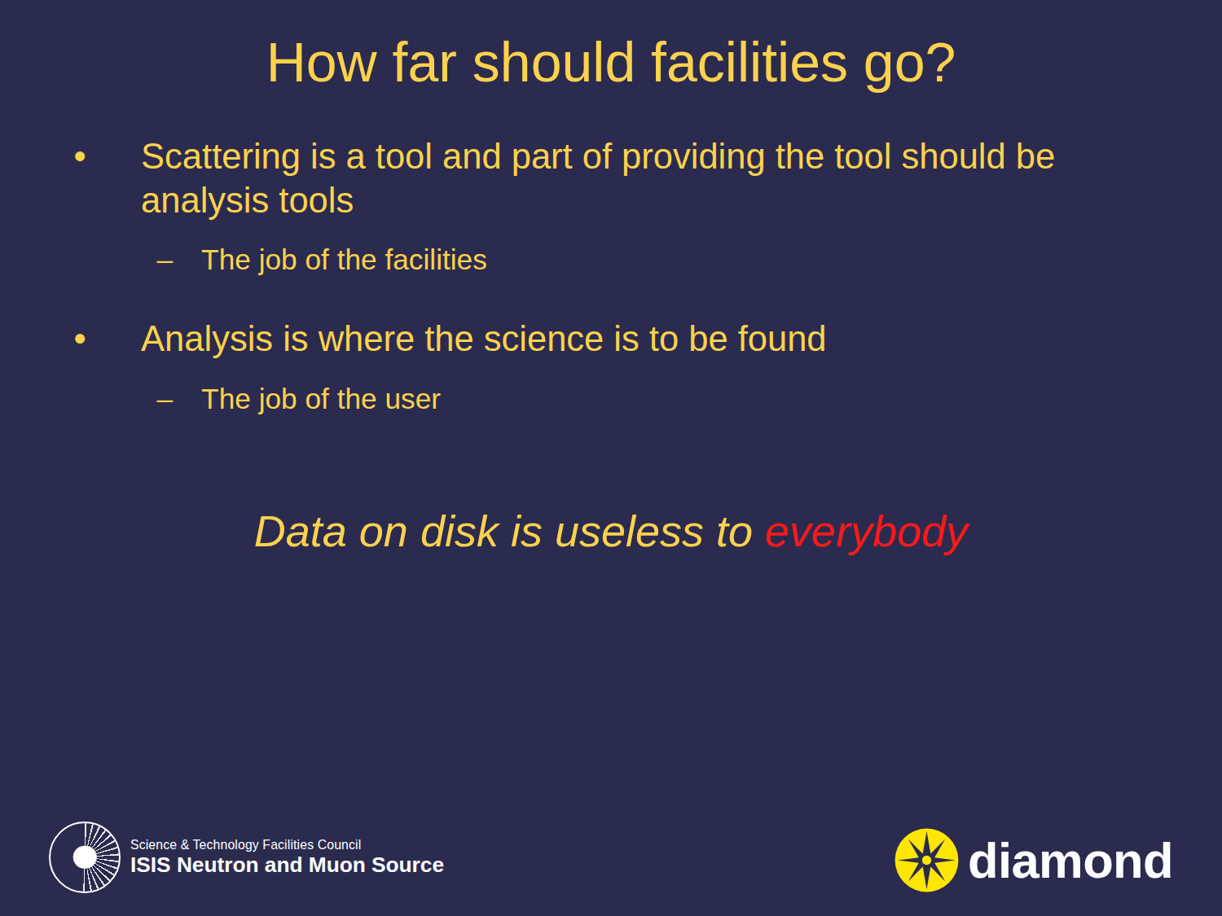How far should facilities go?
Scattering is a tool and part of providing the tool should be analysis tools
The job of the facilities
Analysis is where the science is to be found
The job of the user
Data on disk is useless to everybody
Science & Technology Facilities Council
ISIS Neutron and Muon Source
diamond